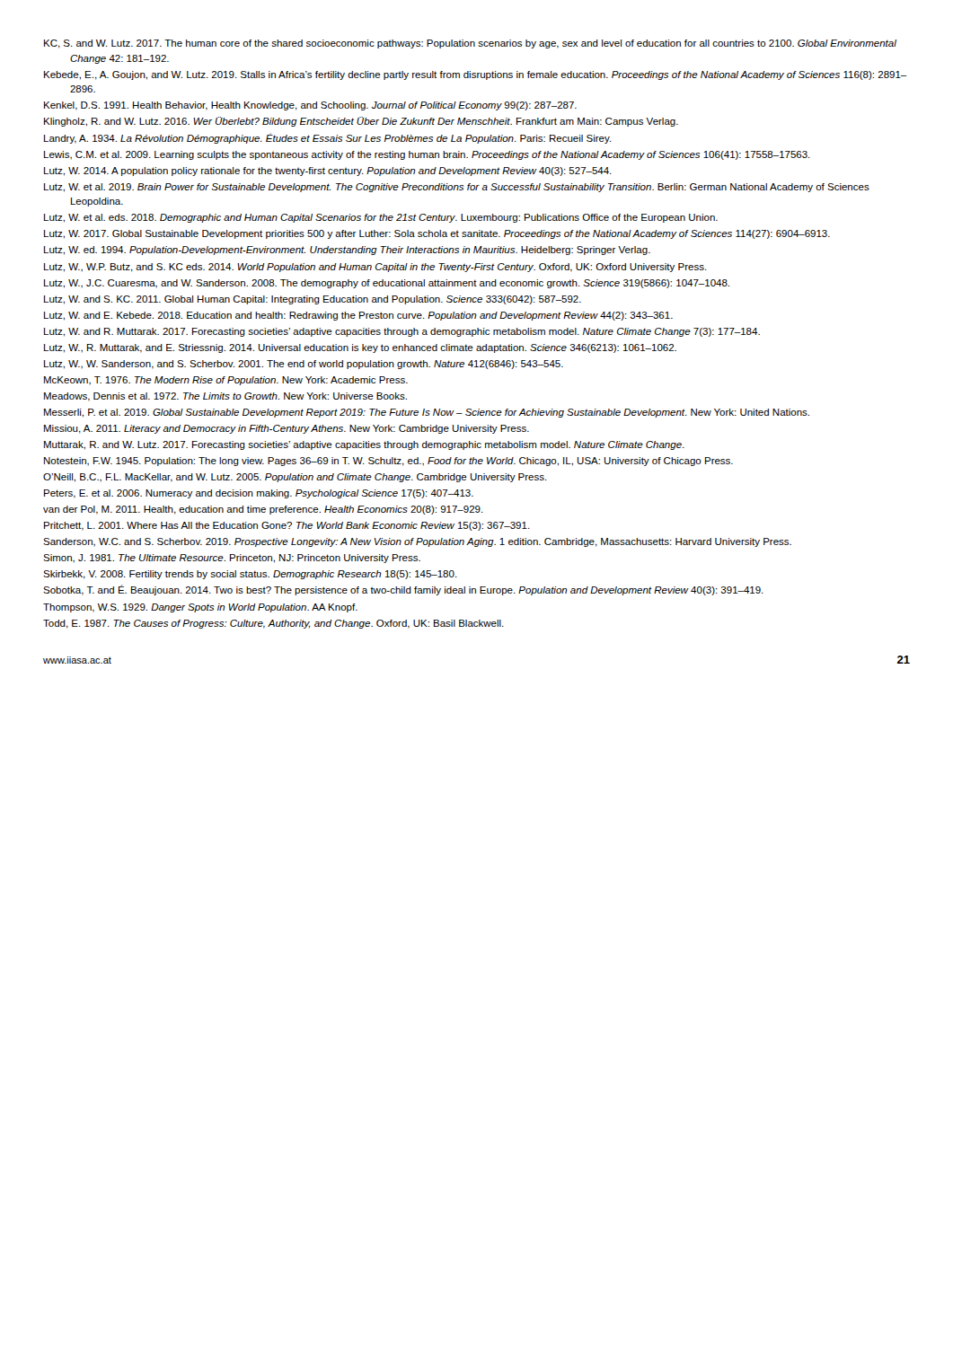KC, S. and W. Lutz. 2017. The human core of the shared socioeconomic pathways: Population scenarios by age, sex and level of education for all countries to 2100. Global Environmental Change 42: 181–192.
Kebede, E., A. Goujon, and W. Lutz. 2019. Stalls in Africa’s fertility decline partly result from disruptions in female education. Proceedings of the National Academy of Sciences 116(8): 2891–2896.
Kenkel, D.S. 1991. Health Behavior, Health Knowledge, and Schooling. Journal of Political Economy 99(2): 287–287.
Klingholz, R. and W. Lutz. 2016. Wer Überlebt? Bildung Entscheidet Über Die Zukunft Der Menschheit. Frankfurt am Main: Campus Verlag.
Landry, A. 1934. La Révolution Démographique. Études et Essais Sur Les Problèmes de La Population. Paris: Recueil Sirey.
Lewis, C.M. et al. 2009. Learning sculpts the spontaneous activity of the resting human brain. Proceedings of the National Academy of Sciences 106(41): 17558–17563.
Lutz, W. 2014. A population policy rationale for the twenty-first century. Population and Development Review 40(3): 527–544.
Lutz, W. et al. 2019. Brain Power for Sustainable Development. The Cognitive Preconditions for a Successful Sustainability Transition. Berlin: German National Academy of Sciences Leopoldina.
Lutz, W. et al. eds. 2018. Demographic and Human Capital Scenarios for the 21st Century. Luxembourg: Publications Office of the European Union.
Lutz, W. 2017. Global Sustainable Development priorities 500 y after Luther: Sola schola et sanitate. Proceedings of the National Academy of Sciences 114(27): 6904–6913.
Lutz, W. ed. 1994. Population-Development-Environment. Understanding Their Interactions in Mauritius. Heidelberg: Springer Verlag.
Lutz, W., W.P. Butz, and S. KC eds. 2014. World Population and Human Capital in the Twenty-First Century. Oxford, UK: Oxford University Press.
Lutz, W., J.C. Cuaresma, and W. Sanderson. 2008. The demography of educational attainment and economic growth. Science 319(5866): 1047–1048.
Lutz, W. and S. KC. 2011. Global Human Capital: Integrating Education and Population. Science 333(6042): 587–592.
Lutz, W. and E. Kebede. 2018. Education and health: Redrawing the Preston curve. Population and Development Review 44(2): 343–361.
Lutz, W. and R. Muttarak. 2017. Forecasting societies’ adaptive capacities through a demographic metabolism model. Nature Climate Change 7(3): 177–184.
Lutz, W., R. Muttarak, and E. Striessnig. 2014. Universal education is key to enhanced climate adaptation. Science 346(6213): 1061–1062.
Lutz, W., W. Sanderson, and S. Scherbov. 2001. The end of world population growth. Nature 412(6846): 543–545.
McKeown, T. 1976. The Modern Rise of Population. New York: Academic Press.
Meadows, Dennis et al. 1972. The Limits to Growth. New York: Universe Books.
Messerli, P. et al. 2019. Global Sustainable Development Report 2019: The Future Is Now – Science for Achieving Sustainable Development. New York: United Nations.
Missiou, A. 2011. Literacy and Democracy in Fifth-Century Athens. New York: Cambridge University Press.
Muttarak, R. and W. Lutz. 2017. Forecasting societies’ adaptive capacities through demographic metabolism model. Nature Climate Change.
Notestein, F.W. 1945. Population: The long view. Pages 36–69 in T. W. Schultz, ed., Food for the World. Chicago, IL, USA: University of Chicago Press.
O’Neill, B.C., F.L. MacKellar, and W. Lutz. 2005. Population and Climate Change. Cambridge University Press.
Peters, E. et al. 2006. Numeracy and decision making. Psychological Science 17(5): 407–413.
van der Pol, M. 2011. Health, education and time preference. Health Economics 20(8): 917–929.
Pritchett, L. 2001. Where Has All the Education Gone? The World Bank Economic Review 15(3): 367–391.
Sanderson, W.C. and S. Scherbov. 2019. Prospective Longevity: A New Vision of Population Aging. 1 edition. Cambridge, Massachusetts: Harvard University Press.
Simon, J. 1981. The Ultimate Resource. Princeton, NJ: Princeton University Press.
Skirbekk, V. 2008. Fertility trends by social status. Demographic Research 18(5): 145–180.
Sobotka, T. and É. Beaujouan. 2014. Two is best? The persistence of a two-child family ideal in Europe. Population and Development Review 40(3): 391–419.
Thompson, W.S. 1929. Danger Spots in World Population. AA Knopf.
Todd, E. 1987. The Causes of Progress: Culture, Authority, and Change. Oxford, UK: Basil Blackwell.
www.iiasa.ac.at 21